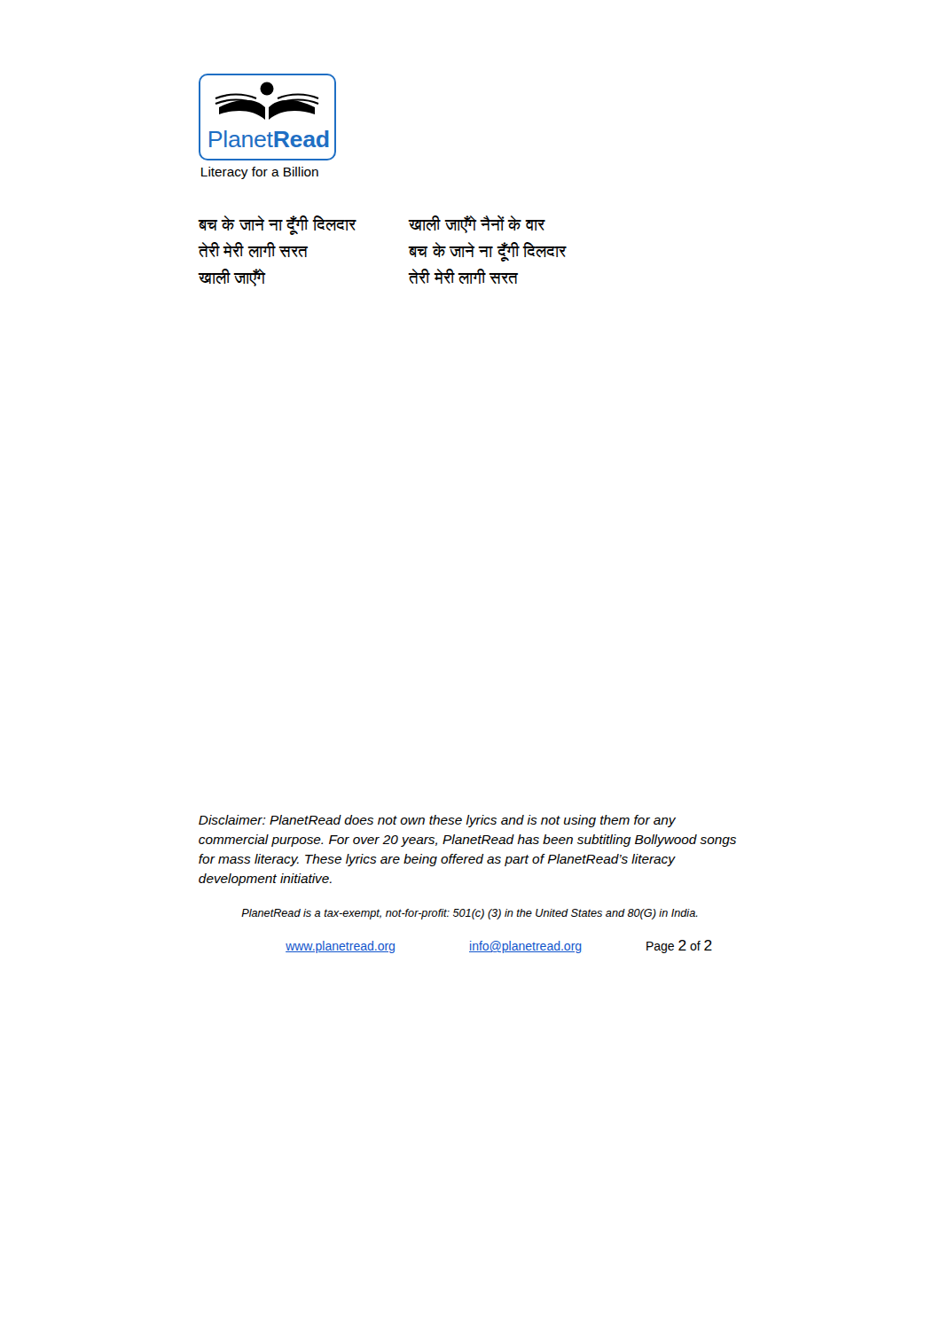PlanetRead
Literacy for a Billion
बच के जाने ना दूँगी दिलदार
तेरी मेरी लागी सरत
खाली जाएँगे
खाली जाएँगे नैनों के वार
बच के जाने ना दूँगी दिलदार
तेरी मेरी लागी सरत
Disclaimer: PlanetRead does not own these lyrics and is not using them for any commercial purpose. For over 20 years, PlanetRead has been subtitling Bollywood songs for mass literacy. These lyrics are being offered as part of PlanetRead’s literacy development initiative.
PlanetRead is a tax-exempt, not-for-profit: 501(c) (3) in the United States and 80(G) in India.
www.planetread.org info@planetread.org Page 2 of 2